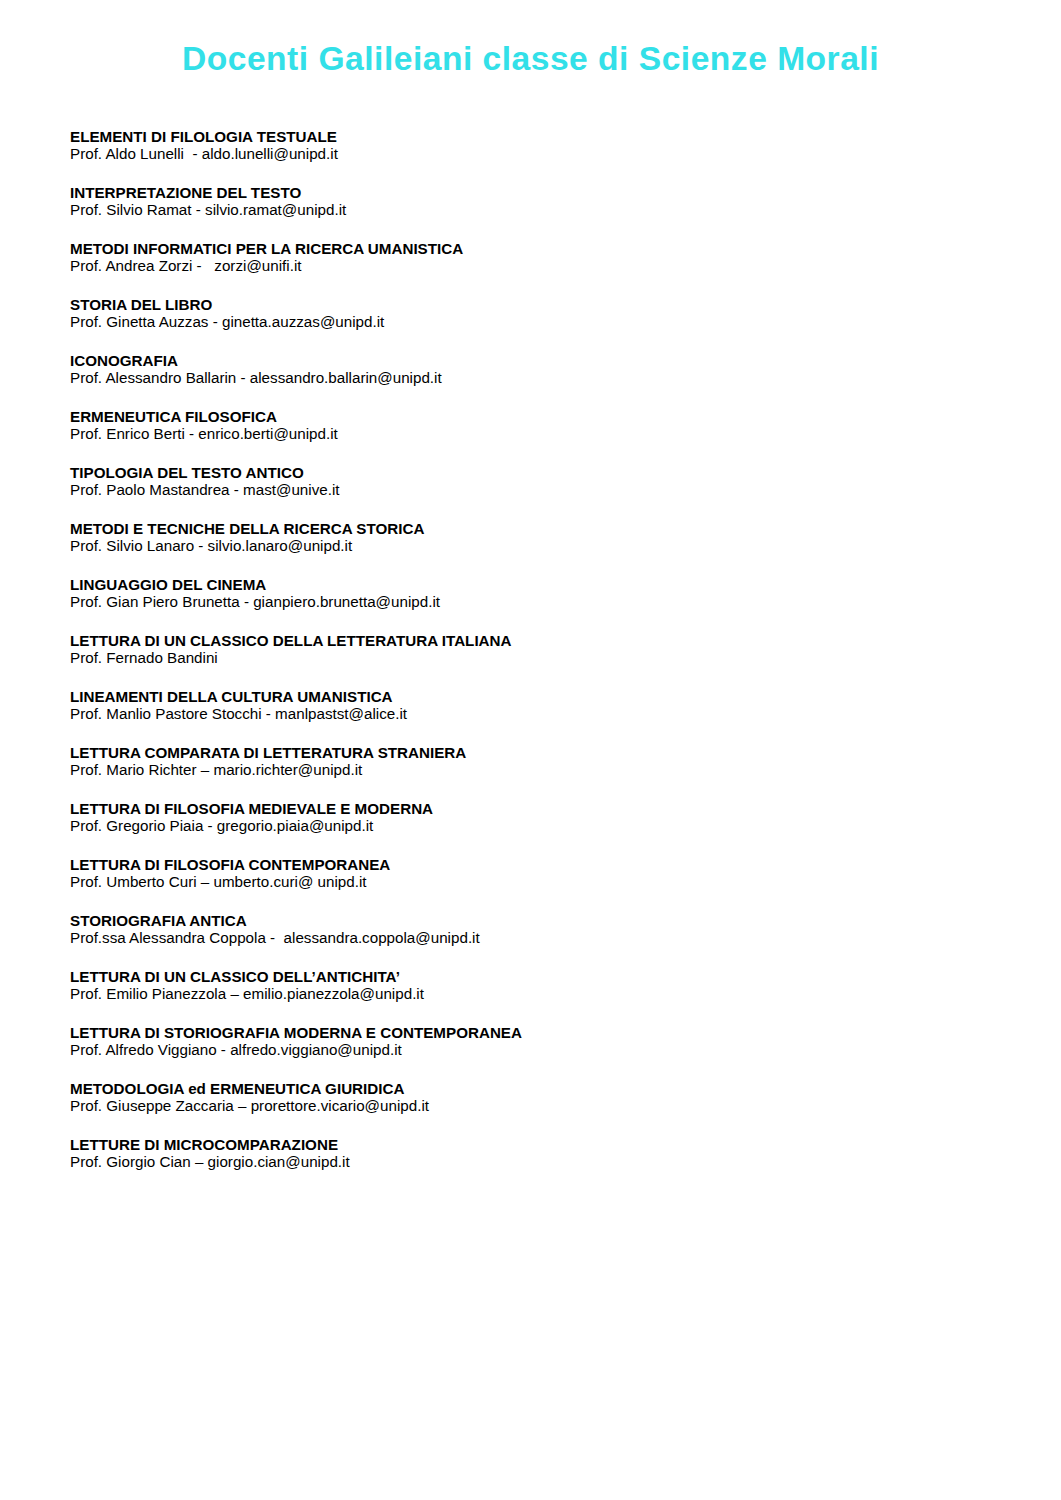Docenti Galileiani classe di Scienze Morali
ELEMENTI DI FILOLOGIA TESTUALE
Prof. Aldo Lunelli - aldo.lunelli@unipd.it
INTERPRETAZIONE DEL TESTO
Prof. Silvio Ramat - silvio.ramat@unipd.it
METODI INFORMATICI PER LA RICERCA UMANISTICA
Prof. Andrea Zorzi - zorzi@unifi.it
STORIA DEL LIBRO
Prof. Ginetta Auzzas - ginetta.auzzas@unipd.it
ICONOGRAFIA
Prof. Alessandro Ballarin - alessandro.ballarin@unipd.it
ERMENEUTICA FILOSOFICA
Prof. Enrico Berti - enrico.berti@unipd.it
TIPOLOGIA DEL TESTO ANTICO
Prof. Paolo Mastandrea - mast@unive.it
METODI E TECNICHE DELLA RICERCA STORICA
Prof. Silvio Lanaro - silvio.lanaro@unipd.it
LINGUAGGIO DEL CINEMA
Prof. Gian Piero Brunetta - gianpiero.brunetta@unipd.it
LETTURA DI UN CLASSICO DELLA LETTERATURA ITALIANA
Prof. Fernado Bandini
LINEAMENTI DELLA CULTURA UMANISTICA
Prof. Manlio Pastore Stocchi - manlpastst@alice.it
LETTURA COMPARATA DI LETTERATURA STRANIERA
Prof. Mario Richter – mario.richter@unipd.it
LETTURA DI FILOSOFIA MEDIEVALE E MODERNA
Prof. Gregorio Piaia - gregorio.piaia@unipd.it
LETTURA DI FILOSOFIA CONTEMPORANEA
Prof. Umberto Curi – umberto.curi@ unipd.it
STORIOGRAFIA ANTICA
Prof.ssa Alessandra Coppola - alessandra.coppola@unipd.it
LETTURA DI UN CLASSICO DELL’ANTICHITA’
Prof. Emilio Pianezzola – emilio.pianezzola@unipd.it
LETTURA DI STORIOGRAFIA MODERNA E CONTEMPORANEA
Prof. Alfredo Viggiano - alfredo.viggiano@unipd.it
METODOLOGIA ed ERMENEUTICA GIURIDICA
Prof. Giuseppe Zaccaria – prorettore.vicario@unipd.it
LETTURE DI MICROCOMPARAZIONE
Prof. Giorgio Cian – giorgio.cian@unipd.it